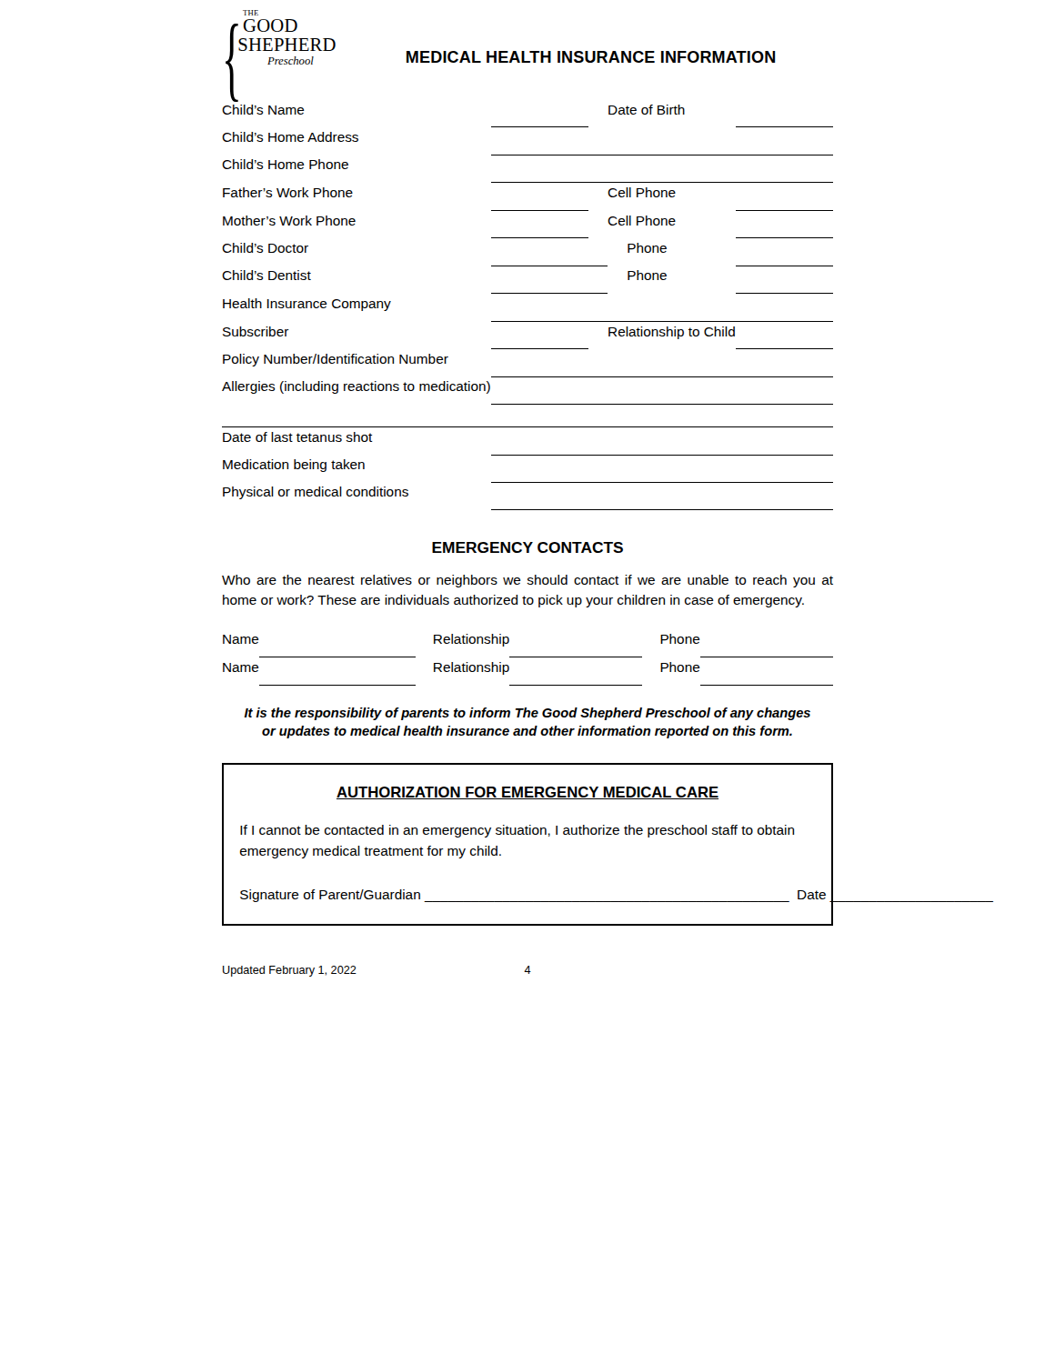{
THE
GOOD
SHEPHERD
Preschool
MEDICAL HEALTH INSURANCE INFORMATION
| Child’s Name | | | Date of Birth | |
| Child’s Home Address | |
| Child’s Home Phone | |
| Father’s Work Phone | | | Cell Phone | |
| Mother’s Work Phone | | | Cell Phone | |
| Child’s Doctor | | Phone | |
| Child’s Dentist | | Phone | |
| Health Insurance Company | |
| Subscriber | | | Relationship to Child | |
| Policy Number/Identification Number | |
| Allergies (including reactions to medication) | |
| Date of last tetanus shot | |
| Medication being taken | |
| Physical or medical conditions | |
EMERGENCY CONTACTS
Who are the nearest relatives or neighbors we should contact if we are unable to reach you at home or work? These are individuals authorized to pick up your children in case of emergency.
| Name | | | Relationship | | | Phone | |
| Name | | | Relationship | | | Phone | |
It is the responsibility of parents to inform The Good Shepherd Preschool of any changes
or updates to medical health insurance and other information reported on this form.
AUTHORIZATION FOR EMERGENCY MEDICAL CARE
If I cannot be contacted in an emergency situation, I authorize the preschool staff to obtain emergency medical treatment for my child.
Signature of Parent/Guardian _______________________________________________ Date _____________________
Updated February 1, 2022 4